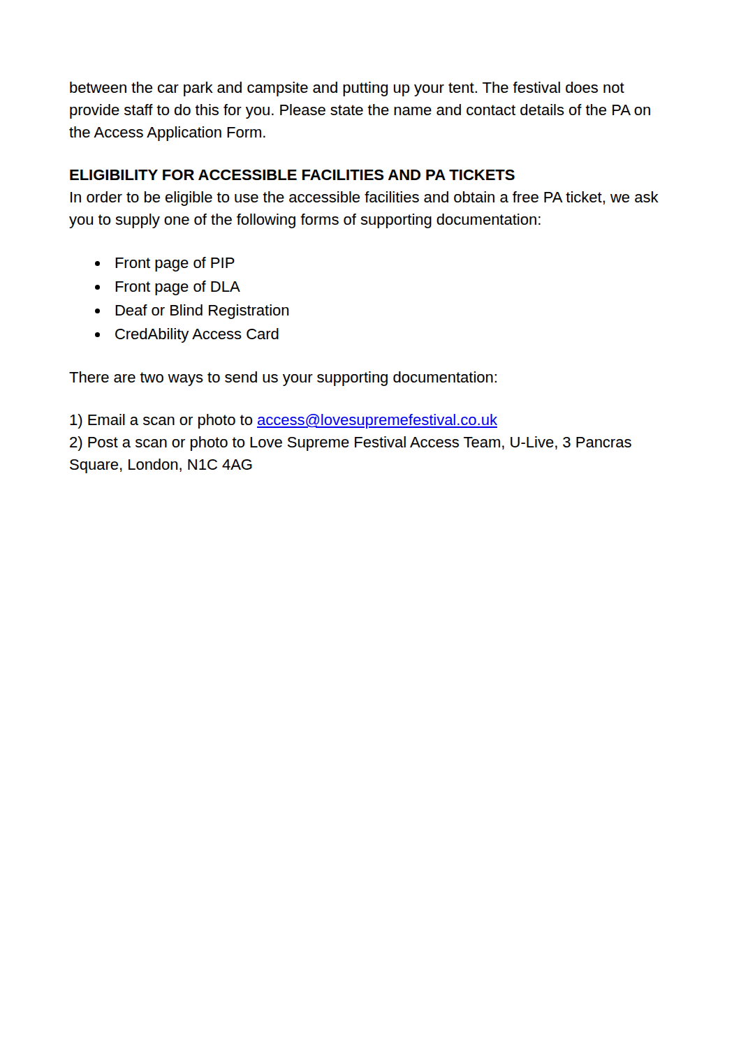between the car park and campsite and putting up your tent. The festival does not provide staff to do this for you. Please state the name and contact details of the PA on the Access Application Form.
ELIGIBILITY FOR ACCESSIBLE FACILITIES AND PA TICKETS
In order to be eligible to use the accessible facilities and obtain a free PA ticket, we ask you to supply one of the following forms of supporting documentation:
Front page of PIP
Front page of DLA
Deaf or Blind Registration
CredAbility Access Card
There are two ways to send us your supporting documentation:
1) Email a scan or photo to access@lovesupremefestival.co.uk
2) Post a scan or photo to Love Supreme Festival Access Team, U-Live, 3 Pancras Square, London, N1C 4AG